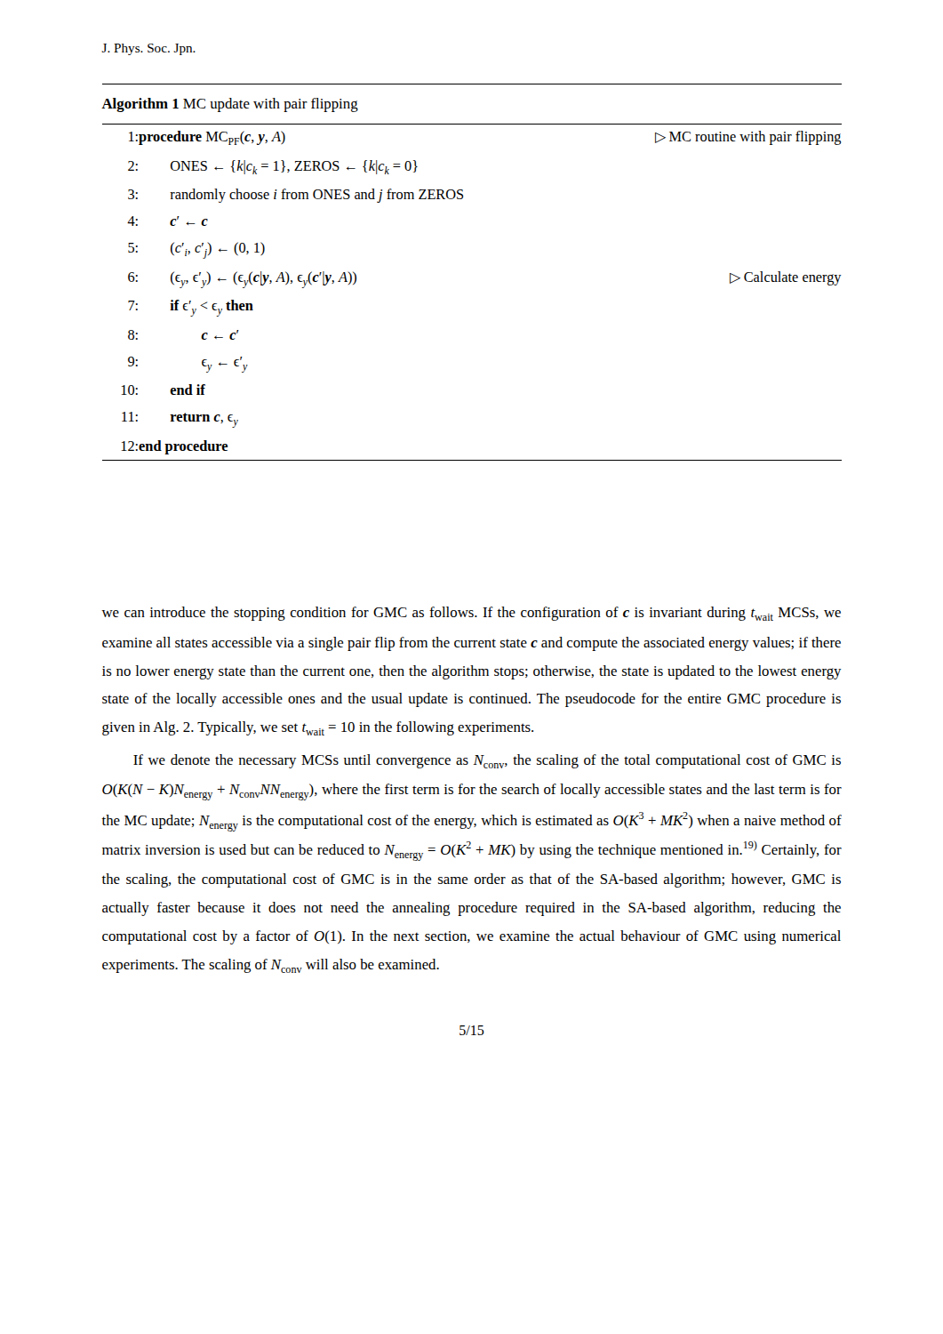J. Phys. Soc. Jpn.
Algorithm 1 MC update with pair flipping
| 1: | procedure MC PF ( c , y , A ) | ▷ MC routine with pair flipping |
| 2: | ONES ← { k / c k = 1}, ZEROS ← { k / c k = 0} |
| 3: | randomly choose i from ONES and j from ZEROS |
| 4: | c ′ ← c |
| 5: | ( c ′ i , c ′ j ) ← (0, 1) |
| 6: | (ϵ y , ϵ′ y ) ← (ϵ y ( c / y , A ), ϵ y ( c ′/ y , A )) | ▷ Calculate energy |
| 7: | if ϵ′ y < ϵ y then |
| 8: | c ← c ′ |
| 9: | ϵ y ← ϵ′ y |
| 10: | end if |
| 11: | return c , ϵ y |
| 12: | end procedure |
we can introduce the stopping condition for GMC as follows. If the configuration of c is invariant during twait MCSs, we examine all states accessible via a single pair flip from the current state c and compute the associated energy values; if there is no lower energy state than the current one, then the algorithm stops; otherwise, the state is updated to the lowest energy state of the locally accessible ones and the usual update is continued. The pseudocode for the entire GMC procedure is given in Alg. 2. Typically, we set twait = 10 in the following experiments.
If we denote the necessary MCSs until convergence as Nconv, the scaling of the total computational cost of GMC is O(K(N − K)Nenergy + NconvNNenergy), where the first term is for the search of locally accessible states and the last term is for the MC update; Nenergy is the computational cost of the energy, which is estimated as O(K3 + MK2) when a naive method of matrix inversion is used but can be reduced to Nenergy = O(K2 + MK) by using the technique mentioned in.19) Certainly, for the scaling, the computational cost of GMC is in the same order as that of the SA-based algorithm; however, GMC is actually faster because it does not need the annealing procedure required in the SA-based algorithm, reducing the computational cost by a factor of O(1). In the next section, we examine the actual behaviour of GMC using numerical experiments. The scaling of Nconv will also be examined.
5/15